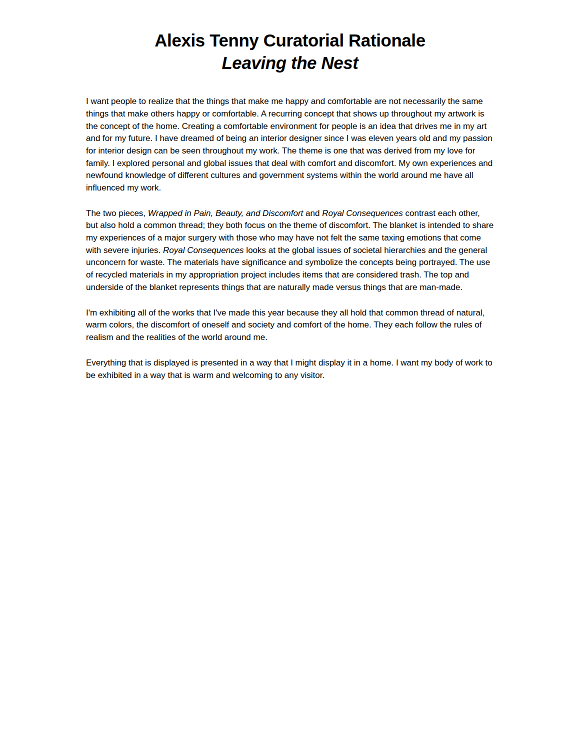Alexis Tenny Curatorial Rationale Leaving the Nest
I want people to realize that the things that make me happy and comfortable are not necessarily the same things that make others happy or comfortable. A recurring concept that shows up throughout my artwork is the concept of the home. Creating a comfortable environment for people is an idea that drives me in my art and for my future. I have dreamed of being an interior designer since I was eleven years old and my passion for interior design can be seen throughout my work. The theme is one that was derived from my love for family. I explored personal and global issues that deal with comfort and discomfort. My own experiences and newfound knowledge of different cultures and government systems within the world around me have all influenced my work.
The two pieces, Wrapped in Pain, Beauty, and Discomfort and Royal Consequences contrast each other, but also hold a common thread; they both focus on the theme of discomfort. The blanket is intended to share my experiences of a major surgery with those who may have not felt the same taxing emotions that come with severe injuries. Royal Consequences looks at the global issues of societal hierarchies and the general unconcern for waste. The materials have significance and symbolize the concepts being portrayed. The use of recycled materials in my appropriation project includes items that are considered trash. The top and underside of the blanket represents things that are naturally made versus things that are man-made.
I'm exhibiting all of the works that I've made this year because they all hold that common thread of natural, warm colors, the discomfort of oneself and society and comfort of the home. They each follow the rules of realism and the realities of the world around me.
Everything that is displayed is presented in a way that I might display it in a home. I want my body of work to be exhibited in a way that is warm and welcoming to any visitor.